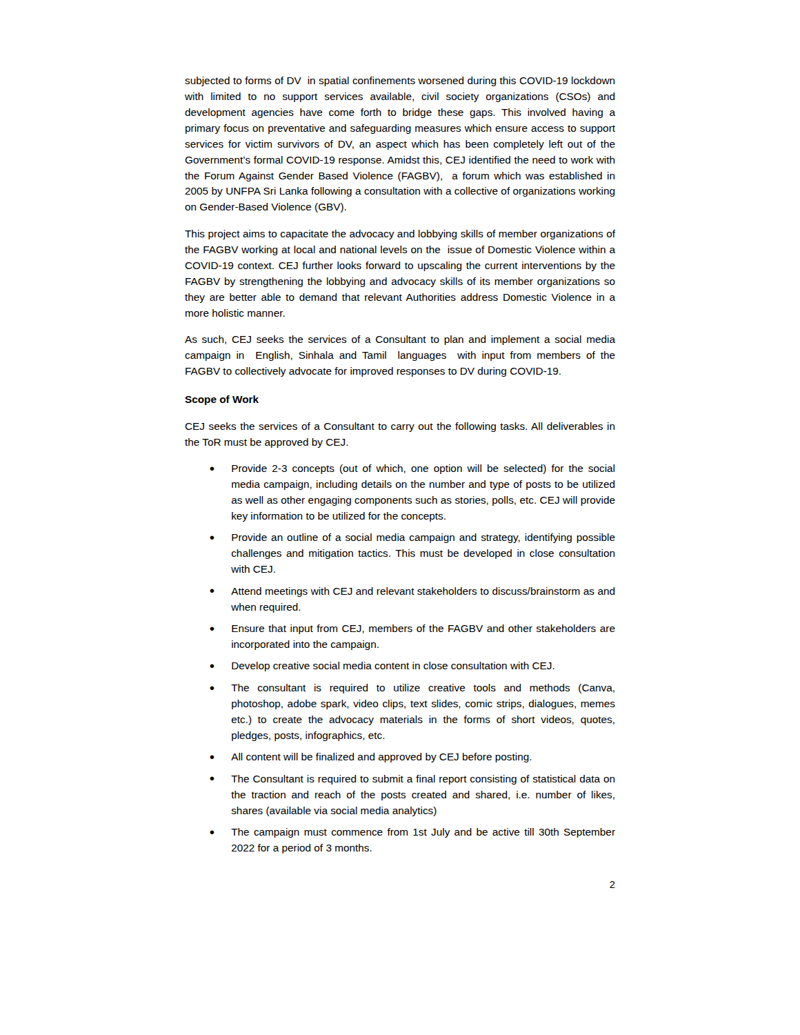subjected to forms of DV in spatial confinements worsened during this COVID-19 lockdown with limited to no support services available, civil society organizations (CSOs) and development agencies have come forth to bridge these gaps. This involved having a primary focus on preventative and safeguarding measures which ensure access to support services for victim survivors of DV, an aspect which has been completely left out of the Government’s formal COVID-19 response. Amidst this, CEJ identified the need to work with the Forum Against Gender Based Violence (FAGBV), a forum which was established in 2005 by UNFPA Sri Lanka following a consultation with a collective of organizations working on Gender-Based Violence (GBV).
This project aims to capacitate the advocacy and lobbying skills of member organizations of the FAGBV working at local and national levels on the issue of Domestic Violence within a COVID-19 context. CEJ further looks forward to upscaling the current interventions by the FAGBV by strengthening the lobbying and advocacy skills of its member organizations so they are better able to demand that relevant Authorities address Domestic Violence in a more holistic manner.
As such, CEJ seeks the services of a Consultant to plan and implement a social media campaign in English, Sinhala and Tamil languages with input from members of the FAGBV to collectively advocate for improved responses to DV during COVID-19.
Scope of Work
CEJ seeks the services of a Consultant to carry out the following tasks. All deliverables in the ToR must be approved by CEJ.
Provide 2-3 concepts (out of which, one option will be selected) for the social media campaign, including details on the number and type of posts to be utilized as well as other engaging components such as stories, polls, etc. CEJ will provide key information to be utilized for the concepts.
Provide an outline of a social media campaign and strategy, identifying possible challenges and mitigation tactics. This must be developed in close consultation with CEJ.
Attend meetings with CEJ and relevant stakeholders to discuss/brainstorm as and when required.
Ensure that input from CEJ, members of the FAGBV and other stakeholders are incorporated into the campaign.
Develop creative social media content in close consultation with CEJ.
The consultant is required to utilize creative tools and methods (Canva, photoshop, adobe spark, video clips, text slides, comic strips, dialogues, memes etc.) to create the advocacy materials in the forms of short videos, quotes, pledges, posts, infographics, etc.
All content will be finalized and approved by CEJ before posting.
The Consultant is required to submit a final report consisting of statistical data on the traction and reach of the posts created and shared, i.e. number of likes, shares (available via social media analytics)
The campaign must commence from 1st July and be active till 30th September 2022 for a period of 3 months.
2